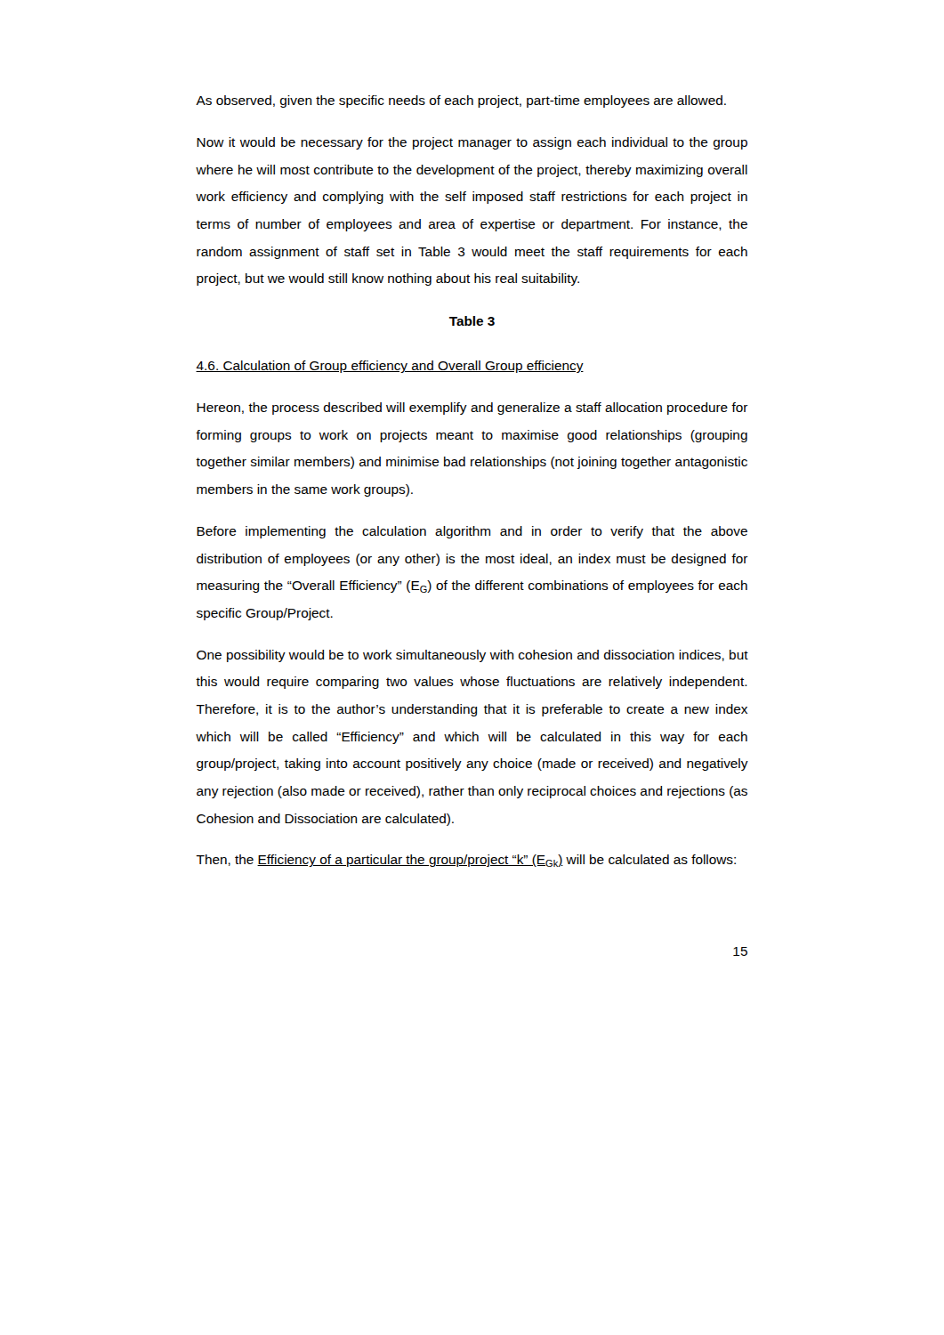As observed, given the specific needs of each project, part-time employees are allowed.
Now it would be necessary for the project manager to assign each individual to the group where he will most contribute to the development of the project, thereby maximizing overall work efficiency and complying with the self imposed staff restrictions for each project in terms of number of employees and area of expertise or department. For instance, the random assignment of staff set in Table 3 would meet the staff requirements for each project, but we would still know nothing about his real suitability.
Table 3
4.6. Calculation of Group efficiency and Overall Group efficiency
Hereon, the process described will exemplify and generalize a staff allocation procedure for forming groups to work on projects meant to maximise good relationships (grouping together similar members) and minimise bad relationships (not joining together antagonistic members in the same work groups).
Before implementing the calculation algorithm and in order to verify that the above distribution of employees (or any other) is the most ideal, an index must be designed for measuring the “Overall Efficiency” (EG) of the different combinations of employees for each specific Group/Project.
One possibility would be to work simultaneously with cohesion and dissociation indices, but this would require comparing two values whose fluctuations are relatively independent. Therefore, it is to the author’s understanding that it is preferable to create a new index which will be called “Efficiency” and which will be calculated in this way for each group/project, taking into account positively any choice (made or received) and negatively any rejection (also made or received), rather than only reciprocal choices and rejections (as Cohesion and Dissociation are calculated).
Then, the Efficiency of a particular the group/project “k” (EGk) will be calculated as follows:
15